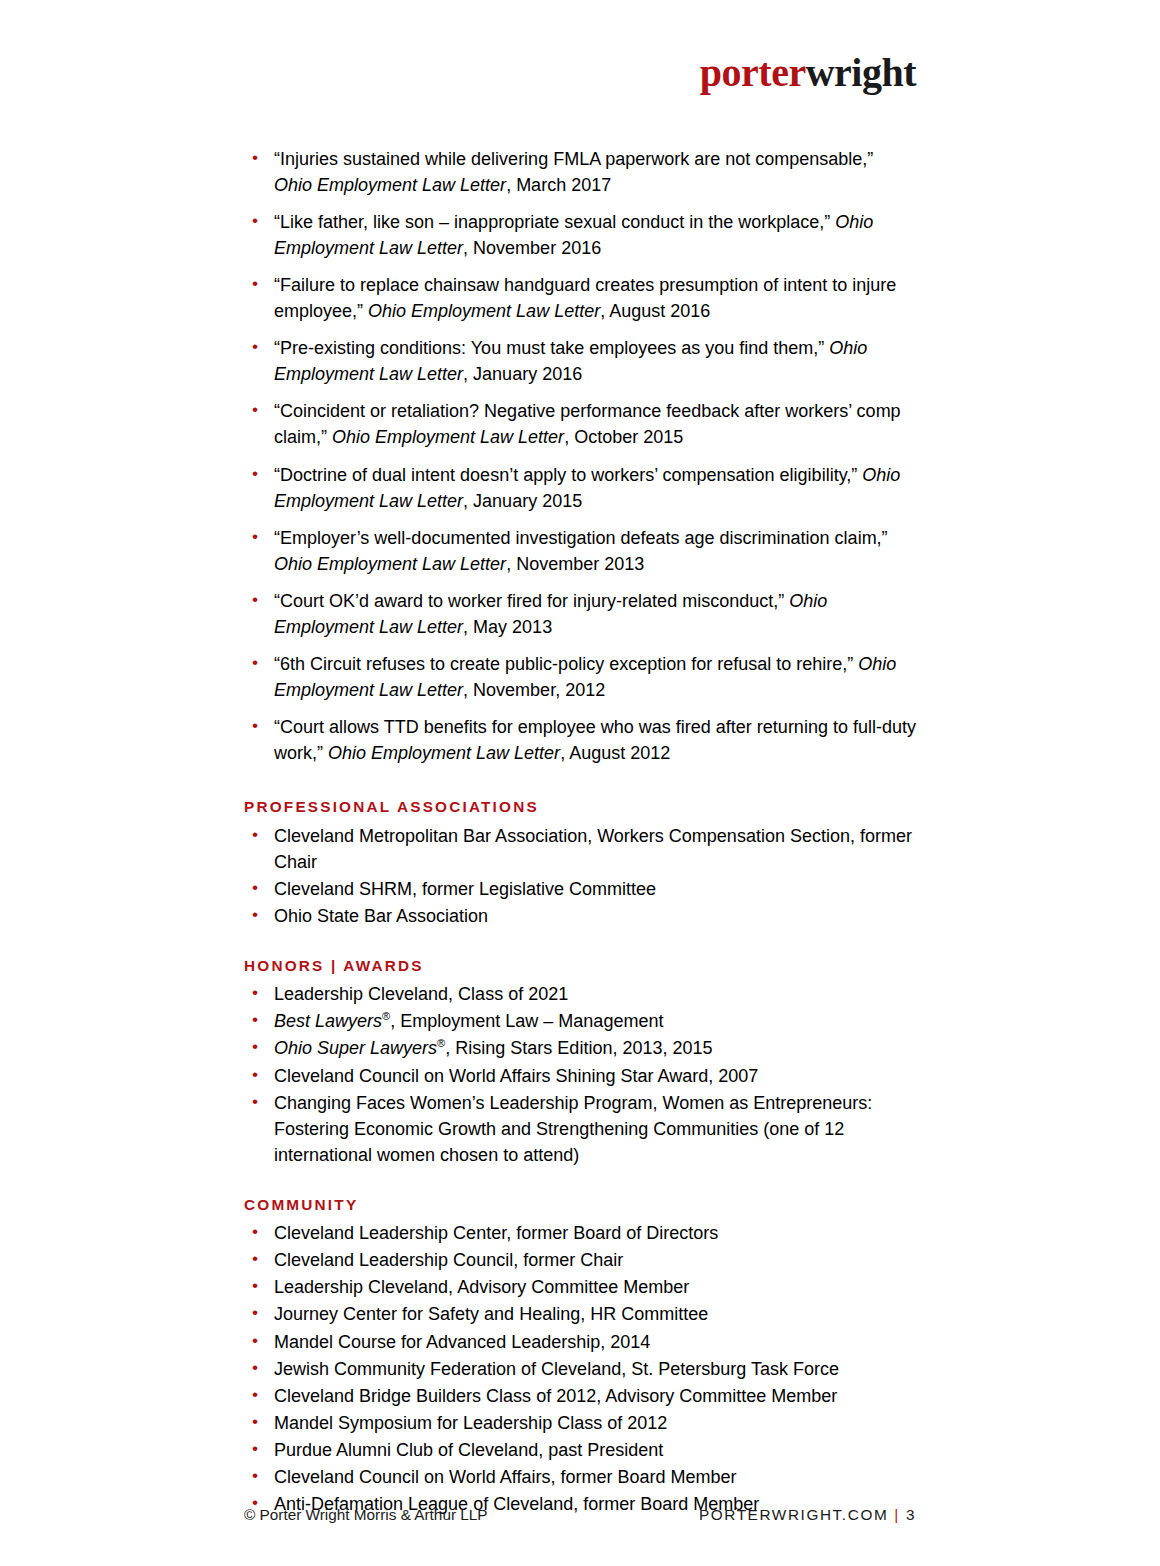porter wright
“Injuries sustained while delivering FMLA paperwork are not compensable,” Ohio Employment Law Letter, March 2017
“Like father, like son – inappropriate sexual conduct in the workplace,” Ohio Employment Law Letter, November 2016
“Failure to replace chainsaw handguard creates presumption of intent to injure employee,” Ohio Employment Law Letter, August 2016
“Pre-existing conditions: You must take employees as you find them,” Ohio Employment Law Letter, January 2016
“Coincident or retaliation? Negative performance feedback after workers’ comp claim,” Ohio Employment Law Letter, October 2015
“Doctrine of dual intent doesn’t apply to workers’ compensation eligibility,” Ohio Employment Law Letter, January 2015
“Employer’s well-documented investigation defeats age discrimination claim,” Ohio Employment Law Letter, November 2013
“Court OK’d award to worker fired for injury-related misconduct,” Ohio Employment Law Letter, May 2013
“6th Circuit refuses to create public-policy exception for refusal to rehire,” Ohio Employment Law Letter, November, 2012
“Court allows TTD benefits for employee who was fired after returning to full-duty work,” Ohio Employment Law Letter, August 2012
Professional Associations
Cleveland Metropolitan Bar Association, Workers Compensation Section, former Chair
Cleveland SHRM, former Legislative Committee
Ohio State Bar Association
Honors | Awards
Leadership Cleveland, Class of 2021
Best Lawyers®, Employment Law – Management
Ohio Super Lawyers®, Rising Stars Edition, 2013, 2015
Cleveland Council on World Affairs Shining Star Award, 2007
Changing Faces Women’s Leadership Program, Women as Entrepreneurs: Fostering Economic Growth and Strengthening Communities (one of 12 international women chosen to attend)
Community
Cleveland Leadership Center, former Board of Directors
Cleveland Leadership Council, former Chair
Leadership Cleveland, Advisory Committee Member
Journey Center for Safety and Healing, HR Committee
Mandel Course for Advanced Leadership, 2014
Jewish Community Federation of Cleveland, St. Petersburg Task Force
Cleveland Bridge Builders Class of 2012, Advisory Committee Member
Mandel Symposium for Leadership Class of 2012
Purdue Alumni Club of Cleveland, past President
Cleveland Council on World Affairs, former Board Member
Anti-Defamation League of Cleveland, former Board Member
© Porter Wright Morris & Arthur LLP
PORTERWRIGHT.COM|3